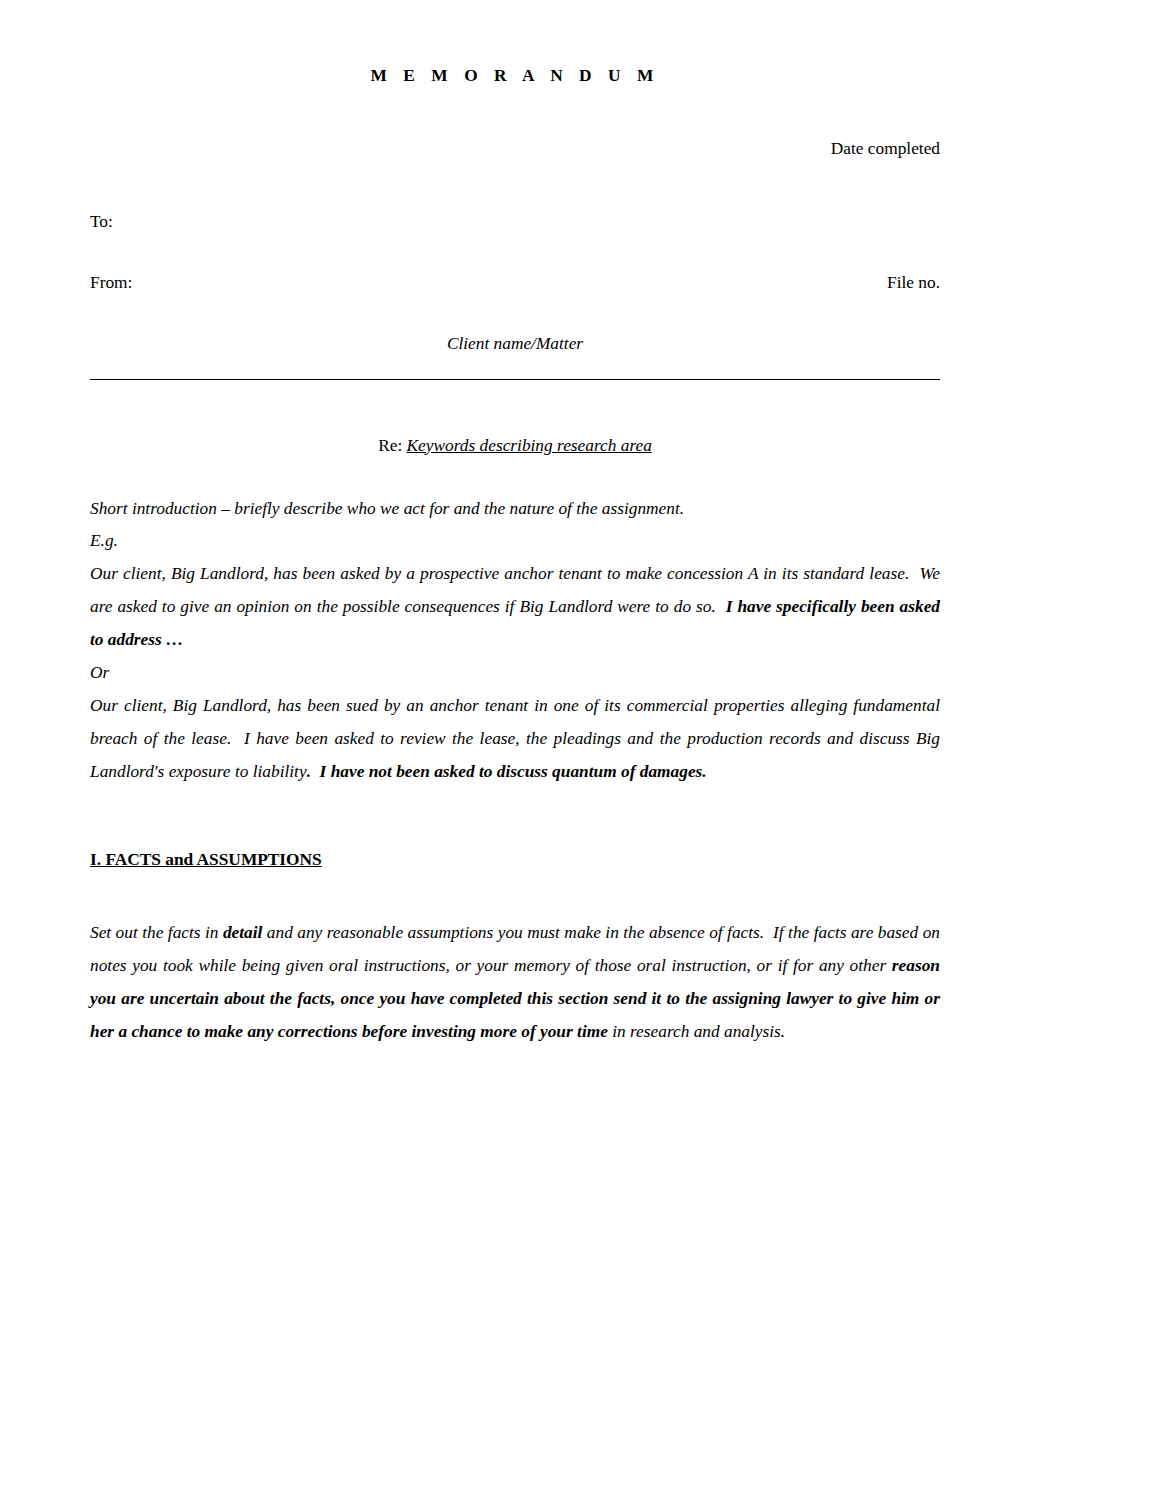M E M O R A N D U M
Date completed
To:
From: File no.
Client name/Matter
Re: Keywords describing research area
Short introduction – briefly describe who we act for and the nature of the assignment.
E.g.
Our client, Big Landlord, has been asked by a prospective anchor tenant to make concession A in its standard lease. We are asked to give an opinion on the possible consequences if Big Landlord were to do so. I have specifically been asked to address …
Or
Our client, Big Landlord, has been sued by an anchor tenant in one of its commercial properties alleging fundamental breach of the lease. I have been asked to review the lease, the pleadings and the production records and discuss Big Landlord's exposure to liability. I have not been asked to discuss quantum of damages.
I. FACTS and ASSUMPTIONS
Set out the facts in detail and any reasonable assumptions you must make in the absence of facts. If the facts are based on notes you took while being given oral instructions, or your memory of those oral instruction, or if for any other reason you are uncertain about the facts, once you have completed this section send it to the assigning lawyer to give him or her a chance to make any corrections before investing more of your time in research and analysis.